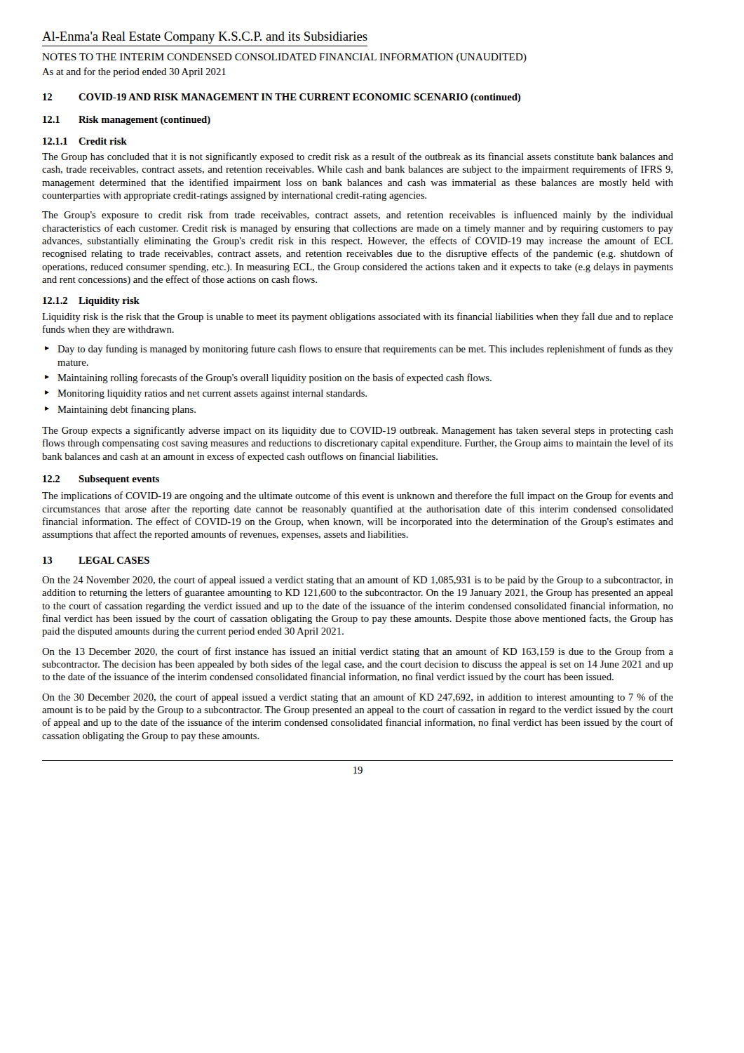Al-Enma'a Real Estate Company K.S.C.P. and its Subsidiaries
NOTES TO THE INTERIM CONDENSED CONSOLIDATED FINANCIAL INFORMATION (UNAUDITED)
As at and for the period ended 30 April 2021
12 COVID-19 AND RISK MANAGEMENT IN THE CURRENT ECONOMIC SCENARIO (continued)
12.1 Risk management (continued)
12.1.1 Credit risk
The Group has concluded that it is not significantly exposed to credit risk as a result of the outbreak as its financial assets constitute bank balances and cash, trade receivables, contract assets, and retention receivables. While cash and bank balances are subject to the impairment requirements of IFRS 9, management determined that the identified impairment loss on bank balances and cash was immaterial as these balances are mostly held with counterparties with appropriate credit-ratings assigned by international credit-rating agencies.
The Group's exposure to credit risk from trade receivables, contract assets, and retention receivables is influenced mainly by the individual characteristics of each customer. Credit risk is managed by ensuring that collections are made on a timely manner and by requiring customers to pay advances, substantially eliminating the Group's credit risk in this respect. However, the effects of COVID-19 may increase the amount of ECL recognised relating to trade receivables, contract assets, and retention receivables due to the disruptive effects of the pandemic (e.g. shutdown of operations, reduced consumer spending, etc.). In measuring ECL, the Group considered the actions taken and it expects to take (e.g delays in payments and rent concessions) and the effect of those actions on cash flows.
12.1.2 Liquidity risk
Liquidity risk is the risk that the Group is unable to meet its payment obligations associated with its financial liabilities when they fall due and to replace funds when they are withdrawn.
Day to day funding is managed by monitoring future cash flows to ensure that requirements can be met. This includes replenishment of funds as they mature.
Maintaining rolling forecasts of the Group's overall liquidity position on the basis of expected cash flows.
Monitoring liquidity ratios and net current assets against internal standards.
Maintaining debt financing plans.
The Group expects a significantly adverse impact on its liquidity due to COVID-19 outbreak. Management has taken several steps in protecting cash flows through compensating cost saving measures and reductions to discretionary capital expenditure. Further, the Group aims to maintain the level of its bank balances and cash at an amount in excess of expected cash outflows on financial liabilities.
12.2 Subsequent events
The implications of COVID-19 are ongoing and the ultimate outcome of this event is unknown and therefore the full impact on the Group for events and circumstances that arose after the reporting date cannot be reasonably quantified at the authorisation date of this interim condensed consolidated financial information. The effect of COVID-19 on the Group, when known, will be incorporated into the determination of the Group's estimates and assumptions that affect the reported amounts of revenues, expenses, assets and liabilities.
13 LEGAL CASES
On the 24 November 2020, the court of appeal issued a verdict stating that an amount of KD 1,085,931 is to be paid by the Group to a subcontractor, in addition to returning the letters of guarantee amounting to KD 121,600 to the subcontractor. On the 19 January 2021, the Group has presented an appeal to the court of cassation regarding the verdict issued and up to the date of the issuance of the interim condensed consolidated financial information, no final verdict has been issued by the court of cassation obligating the Group to pay these amounts. Despite those above mentioned facts, the Group has paid the disputed amounts during the current period ended 30 April 2021.
On the 13 December 2020, the court of first instance has issued an initial verdict stating that an amount of KD 163,159 is due to the Group from a subcontractor. The decision has been appealed by both sides of the legal case, and the court decision to discuss the appeal is set on 14 June 2021 and up to the date of the issuance of the interim condensed consolidated financial information, no final verdict issued by the court has been issued.
On the 30 December 2020, the court of appeal issued a verdict stating that an amount of KD 247,692, in addition to interest amounting to 7 % of the amount is to be paid by the Group to a subcontractor. The Group presented an appeal to the court of cassation in regard to the verdict issued by the court of appeal and up to the date of the issuance of the interim condensed consolidated financial information, no final verdict has been issued by the court of cassation obligating the Group to pay these amounts.
19